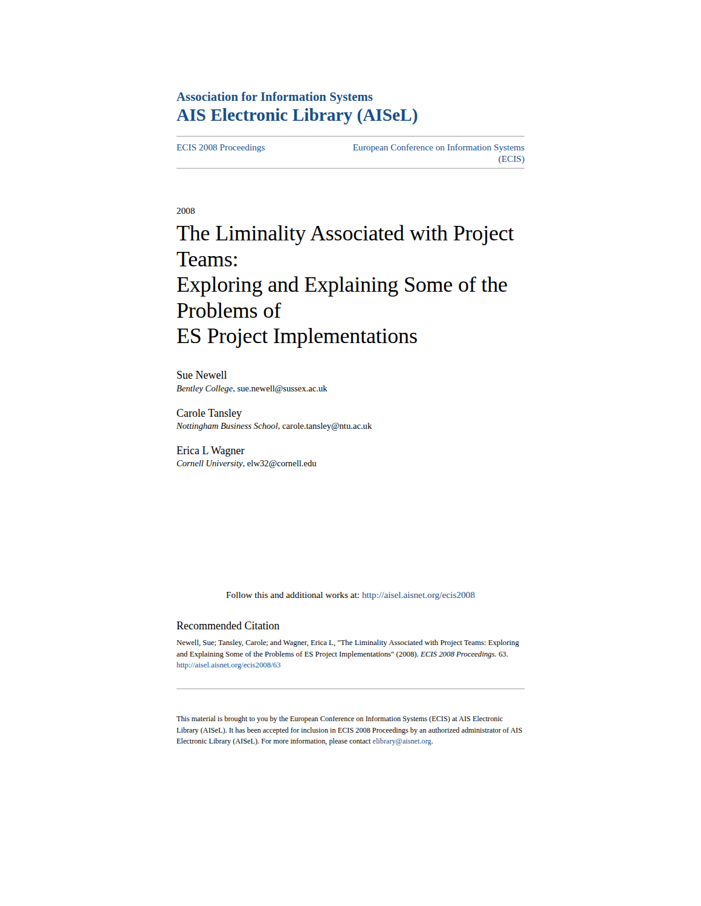Association for Information Systems
AIS Electronic Library (AISeL)
ECIS 2008 Proceedings
European Conference on Information Systems
(ECIS)
2008
The Liminality Associated with Project Teams:
Exploring and Explaining Some of the Problems of
ES Project Implementations
Sue Newell
Bentley College, sue.newell@sussex.ac.uk
Carole Tansley
Nottingham Business School, carole.tansley@ntu.ac.uk
Erica L Wagner
Cornell University, elw32@cornell.edu
Follow this and additional works at: http://aisel.aisnet.org/ecis2008
Recommended Citation
Newell, Sue; Tansley, Carole; and Wagner, Erica L, "The Liminality Associated with Project Teams: Exploring and Explaining Some of the Problems of ES Project Implementations" (2008). ECIS 2008 Proceedings. 63.
http://aisel.aisnet.org/ecis2008/63
This material is brought to you by the European Conference on Information Systems (ECIS) at AIS Electronic Library (AISeL). It has been accepted for inclusion in ECIS 2008 Proceedings by an authorized administrator of AIS Electronic Library (AISeL). For more information, please contact elibrary@aisnet.org.